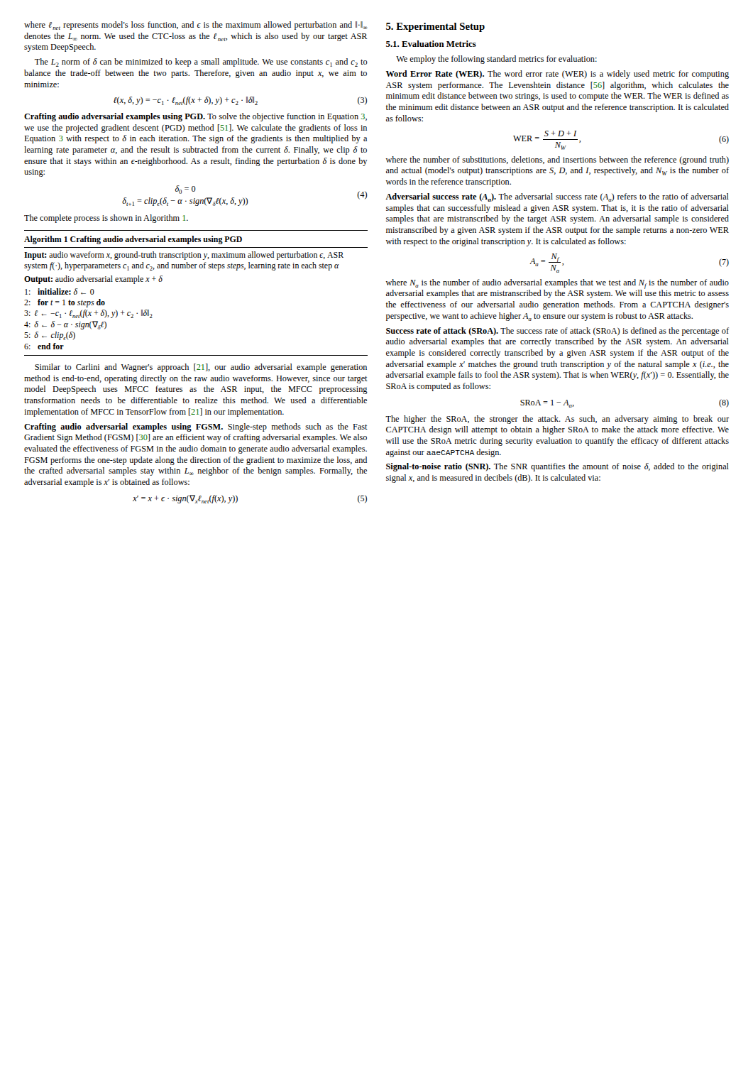where ℓnet represents model's loss function, and ϵ is the maximum allowed perturbation and ‖·‖∞ denotes the L∞ norm. We used the CTC-loss as the ℓnet, which is also used by our target ASR system DeepSpeech.
The L2 norm of δ can be minimized to keep a small amplitude. We use constants c1 and c2 to balance the trade-off between the two parts. Therefore, given an audio input x, we aim to minimize:
ℓ(x, δ, y) = −c1 · ℓnet(f(x + δ), y) + c2 · ‖δ‖2
(3)
Crafting audio adversarial examples using PGD. To solve the objective function in Equation 3, we use the projected gradient descent (PGD) method [51]. We calculate the gradients of loss in Equation 3 with respect to δ in each iteration. The sign of the gradients is then multiplied by a learning rate parameter α, and the result is subtracted from the current δ. Finally, we clip δ to ensure that it stays within an ϵ-neighborhood. As a result, finding the perturbation δ is done by using:
δ0 = 0
δt+1 = clipϵ(δt − α · sign(∇δℓ(x, δ, y))
(4)
The complete process is shown in Algorithm 1.
Algorithm 1 Crafting audio adversarial examples using PGD
Input: audio waveform x, ground-truth transcription y, maximum allowed perturbation ϵ, ASR system f(·), hyperparameters c1 and c2, and number of steps steps, learning rate in each step α
Output: audio adversarial example x + δ
initialize: δ ← 0
for t = 1 to steps do
ℓ ← −c1 · ℓnet(f(x + δ), y) + c2 · ‖δ‖2
δ ← δ − α · sign(∇δℓ)
δ ← clipϵ(δ)
end for
Similar to Carlini and Wagner's approach [21], our audio adversarial example generation method is end-to-end, operating directly on the raw audio waveforms. However, since our target model DeepSpeech uses MFCC features as the ASR input, the MFCC preprocessing transformation needs to be differentiable to realize this method. We used a differentiable implementation of MFCC in TensorFlow from [21] in our implementation.
Crafting audio adversarial examples using FGSM. Single-step methods such as the Fast Gradient Sign Method (FGSM) [30] are an efficient way of crafting adversarial examples. We also evaluated the effectiveness of FGSM in the audio domain to generate audio adversarial examples. FGSM performs the one-step update along the direction of the gradient to maximize the loss, and the crafted adversarial samples stay within L∞ neighbor of the benign samples. Formally, the adversarial example is x′ is obtained as follows:
x′ = x + ϵ · sign(∇xℓnet(f(x), y))
(5)
5. Experimental Setup
5.1. Evaluation Metrics
We employ the following standard metrics for evaluation:
Word Error Rate (WER). The word error rate (WER) is a widely used metric for computing ASR system performance. The Levenshtein distance [56] algorithm, which calculates the minimum edit distance between two strings, is used to compute the WER. The WER is defined as the minimum edit distance between an ASR output and the reference transcription. It is calculated as follows:
WER = S + D + I NW,
(6)
where the number of substitutions, deletions, and insertions between the reference (ground truth) and actual (model's output) transcriptions are S, D, and I, respectively, and NW is the number of words in the reference transcription.
Adversarial success rate (Aa). The adversarial success rate (Aa) refers to the ratio of adversarial samples that can successfully mislead a given ASR system. That is, it is the ratio of adversarial samples that are mistranscribed by the target ASR system. An adversarial sample is considered mistranscribed by a given ASR system if the ASR output for the sample returns a non-zero WER with respect to the original transcription y. It is calculated as follows:
Aa = Nf Na,
(7)
where Na is the number of audio adversarial examples that we test and Nf is the number of audio adversarial examples that are mistranscribed by the ASR system. We will use this metric to assess the effectiveness of our adversarial audio generation methods. From a CAPTCHA designer's perspective, we want to achieve higher Aa to ensure our system is robust to ASR attacks.
Success rate of attack (SRoA). The success rate of attack (SRoA) is defined as the percentage of audio adversarial examples that are correctly transcribed by the ASR system. An adversarial example is considered correctly transcribed by a given ASR system if the ASR output of the adversarial example x′ matches the ground truth transcription y of the natural sample x (i.e., the adversarial example fails to fool the ASR system). That is when WER(y, f(x′)) = 0. Essentially, the SRoA is computed as follows:
SRoA = 1 − Aa,
(8)
The higher the SRoA, the stronger the attack. As such, an adversary aiming to break our CAPTCHA design will attempt to obtain a higher SRoA to make the attack more effective. We will use the SRoA metric during security evaluation to quantify the efficacy of different attacks against our aaeCAPTCHA design.
Signal-to-noise ratio (SNR). The SNR quantifies the amount of noise δ, added to the original signal x, and is measured in decibels (dB). It is calculated via: